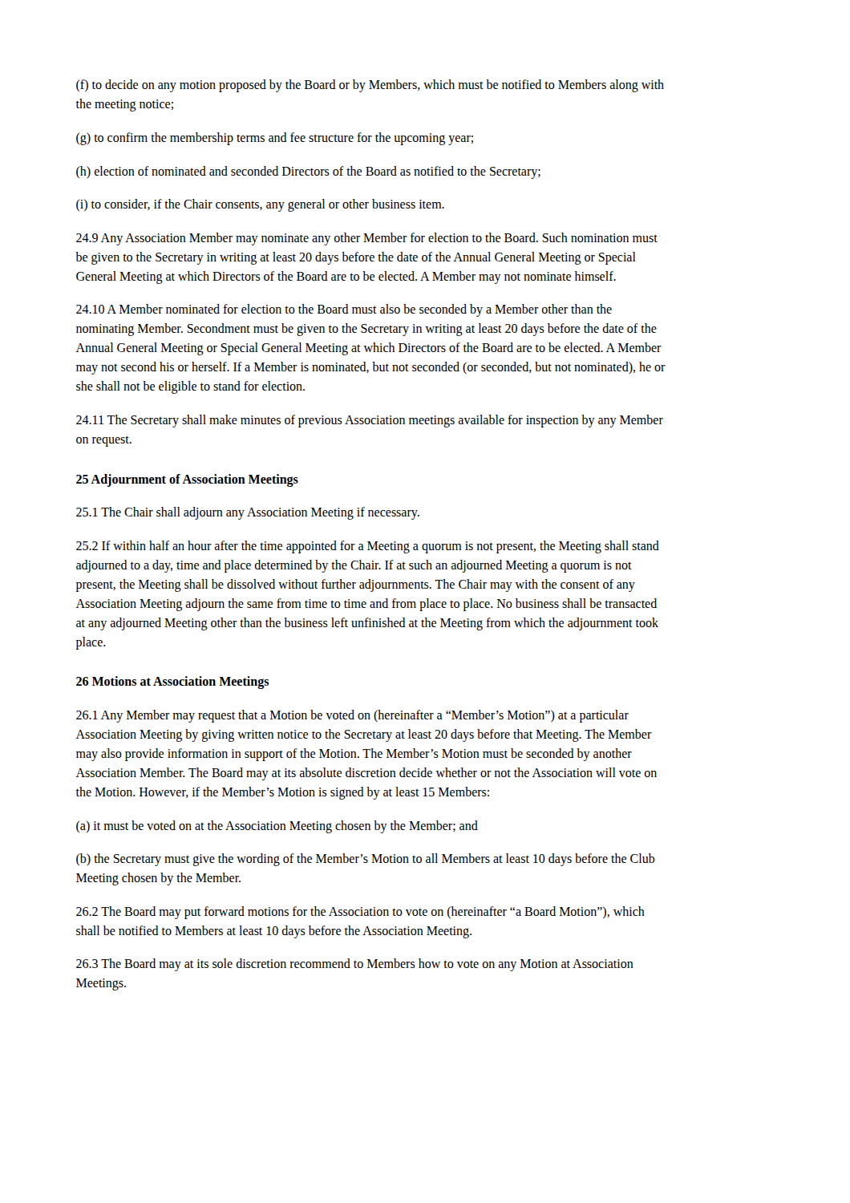(f) to decide on any motion proposed by the Board or by Members, which must be notified to Members along with the meeting notice;
(g) to confirm the membership terms and fee structure for the upcoming year;
(h) election of nominated and seconded Directors of the Board as notified to the Secretary;
(i) to consider, if the Chair consents, any general or other business item.
24.9 Any Association Member may nominate any other Member for election to the Board. Such nomination must be given to the Secretary in writing at least 20 days before the date of the Annual General Meeting or Special General Meeting at which Directors of the Board are to be elected. A Member may not nominate himself.
24.10 A Member nominated for election to the Board must also be seconded by a Member other than the nominating Member. Secondment must be given to the Secretary in writing at least 20 days before the date of the Annual General Meeting or Special General Meeting at which Directors of the Board are to be elected. A Member may not second his or herself. If a Member is nominated, but not seconded (or seconded, but not nominated), he or she shall not be eligible to stand for election.
24.11 The Secretary shall make minutes of previous Association meetings available for inspection by any Member on request.
25 Adjournment of Association Meetings
25.1 The Chair shall adjourn any Association Meeting if necessary.
25.2 If within half an hour after the time appointed for a Meeting a quorum is not present, the Meeting shall stand adjourned to a day, time and place determined by the Chair. If at such an adjourned Meeting a quorum is not present, the Meeting shall be dissolved without further adjournments. The Chair may with the consent of any Association Meeting adjourn the same from time to time and from place to place. No business shall be transacted at any adjourned Meeting other than the business left unfinished at the Meeting from which the adjournment took place.
26 Motions at Association Meetings
26.1 Any Member may request that a Motion be voted on (hereinafter a “Member’s Motion”) at a particular Association Meeting by giving written notice to the Secretary at least 20 days before that Meeting. The Member may also provide information in support of the Motion. The Member’s Motion must be seconded by another Association Member. The Board may at its absolute discretion decide whether or not the Association will vote on the Motion. However, if the Member’s Motion is signed by at least 15 Members:
(a) it must be voted on at the Association Meeting chosen by the Member; and
(b) the Secretary must give the wording of the Member’s Motion to all Members at least 10 days before the Club Meeting chosen by the Member.
26.2 The Board may put forward motions for the Association to vote on (hereinafter “a Board Motion”), which shall be notified to Members at least 10 days before the Association Meeting.
26.3 The Board may at its sole discretion recommend to Members how to vote on any Motion at Association Meetings.